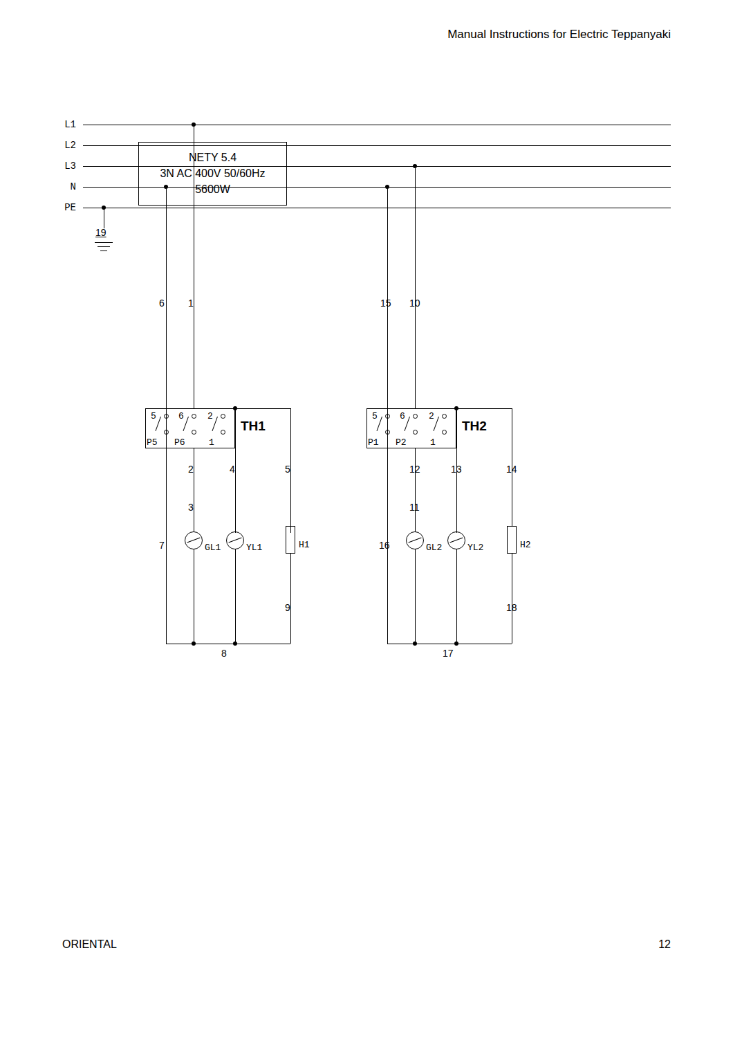Manual Instructions for Electric Teppanyaki
NETY 5.4
3N AC 400V 50/60Hz
5600W
L1
L2
L3
N
PE
19
6
1
TH1
5
P5
6
P6
2
1
2
3
GL1
7
4
YL1
5
H1
9
8
15
10
TH2
5
P1
6
P2
2
1
12
11
GL2
16
13
YL2
14
H2
18
17
ORIENTAL 12